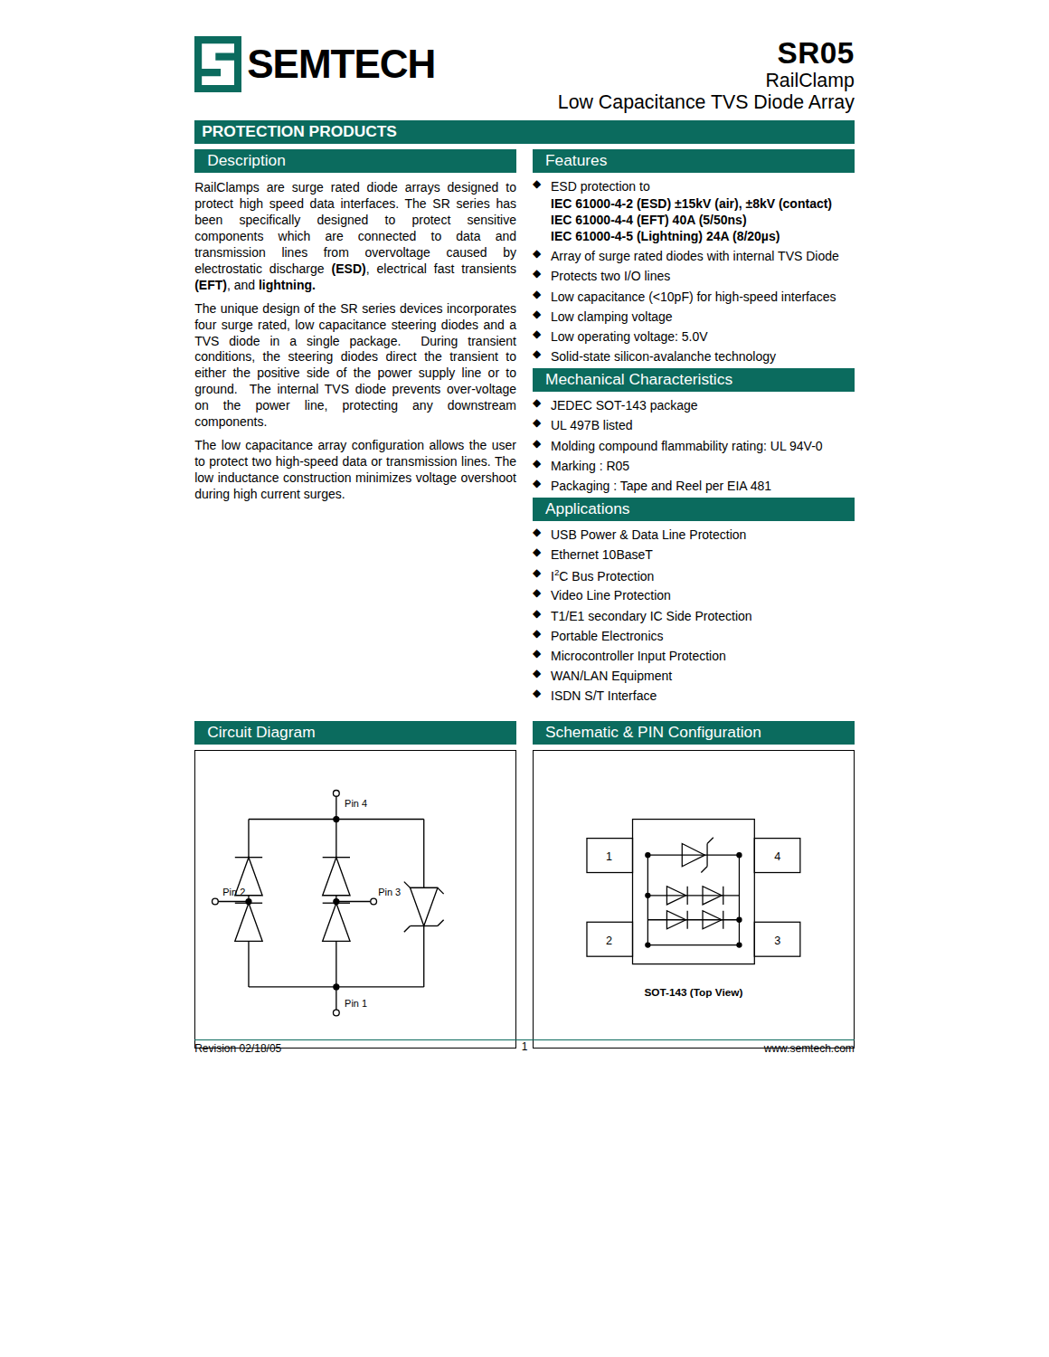SEMTECH
SR05
RailClamp
Low Capacitance TVS Diode Array
PROTECTION PRODUCTS
Description
RailClamps are surge rated diode arrays designed to protect high speed data interfaces. The SR series has been specifically designed to protect sensitive components which are connected to data and transmission lines from overvoltage caused by electrostatic discharge (ESD), electrical fast transients (EFT), and lightning.
The unique design of the SR series devices incorporates four surge rated, low capacitance steering diodes and a TVS diode in a single package. During transient conditions, the steering diodes direct the transient to either the positive side of the power supply line or to ground. The internal TVS diode prevents over-voltage on the power line, protecting any downstream components.
The low capacitance array configuration allows the user to protect two high-speed data or transmission lines. The low inductance construction minimizes voltage overshoot during high current surges.
Features
ESD protection to IEC 61000-4-2 (ESD) ±15kV (air), ±8kV (contact) IEC 61000-4-4 (EFT) 40A (5/50ns) IEC 61000-4-5 (Lightning) 24A (8/20µs)
Array of surge rated diodes with internal TVS Diode
Protects two I/O lines
Low capacitance (<10pF) for high-speed interfaces
Low clamping voltage
Low operating voltage: 5.0V
Solid-state silicon-avalanche technology
Mechanical Characteristics
JEDEC SOT-143 package
UL 497B listed
Molding compound flammability rating: UL 94V-0
Marking : R05
Packaging : Tape and Reel per EIA 481
Applications
USB Power & Data Line Protection
Ethernet 10BaseT
I2C Bus Protection
Video Line Protection
T1/E1 secondary IC Side Protection
Portable Electronics
Microcontroller Input Protection
WAN/LAN Equipment
ISDN S/T Interface
Circuit Diagram
Pin 4 Pin 1 Pin 2 Pin 3
Schematic & PIN Configuration
1 2 4 3 SOT-143 (Top View)
Revision 02/18/05
1
www.semtech.com